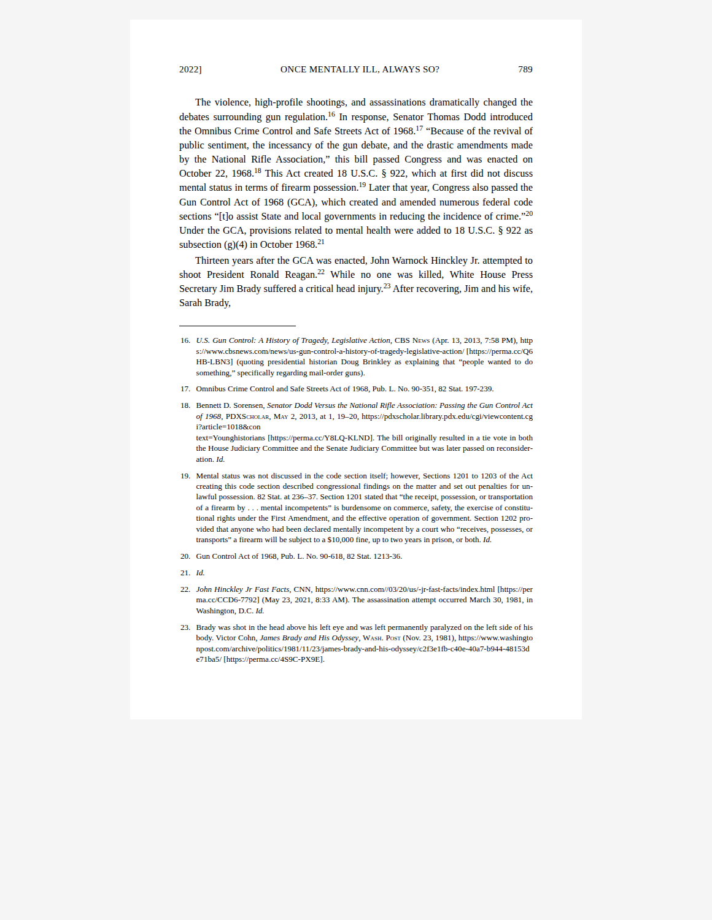2022] Once Mentally Ill, Always So? 789
The violence, high-profile shootings, and assassinations dramatically changed the debates surrounding gun regulation.16 In response, Senator Thomas Dodd introduced the Omnibus Crime Control and Safe Streets Act of 1968.17 “Because of the revival of public sentiment, the incessancy of the gun debate, and the drastic amendments made by the National Rifle Association,” this bill passed Congress and was enacted on October 22, 1968.18 This Act created 18 U.S.C. § 922, which at first did not discuss mental status in terms of firearm possession.19 Later that year, Congress also passed the Gun Control Act of 1968 (GCA), which created and amended numerous federal code sections “[t]o assist State and local governments in reducing the incidence of crime.”20 Under the GCA, provisions related to mental health were added to 18 U.S.C. § 922 as subsection (g)(4) in October 1968.21
Thirteen years after the GCA was enacted, John Warnock Hinckley Jr. attempted to shoot President Ronald Reagan.22 While no one was killed, White House Press Secretary Jim Brady suffered a critical head injury.23 After recovering, Jim and his wife, Sarah Brady,
16. U.S. Gun Control: A History of Tragedy, Legislative Action, CBS News (Apr. 13, 2013, 7:58 PM), https://www.cbsnews.com/news/us-gun-control-a-history-of-tragedy-legislative-action/ [https://perma.cc/Q6HB-LBN3] (quoting presidential historian Doug Brinkley as explaining that “people wanted to do something,” specifically regarding mail-order guns).
17. Omnibus Crime Control and Safe Streets Act of 1968, Pub. L. No. 90-351, 82 Stat. 197-239.
18. Bennett D. Sorensen, Senator Dodd Versus the National Rifle Association: Passing the Gun Control Act of 1968, PDXScholar, May 2, 2013, at 1, 19–20, https://pdxscholar.library.pdx.edu/cgi/viewcontent.cgi?article=1018&con
text=Younghistorians [https://perma.cc/Y8LQ-KLND]. The bill originally resulted in a tie vote in both the House Judiciary Committee and the Senate Judiciary Committee but was later passed on reconsideration. Id.
19. Mental status was not discussed in the code section itself; however, Sections 1201 to 1203 of the Act creating this code section described congressional findings on the matter and set out penalties for unlawful possession. 82 Stat. at 236–37. Section 1201 stated that “the receipt, possession, or transportation of a firearm by . . . mental incompetents” is burdensome on commerce, safety, the exercise of constitutional rights under the First Amendment, and the effective operation of government. Section 1202 provided that anyone who had been declared mentally incompetent by a court who “receives, possesses, or transports” a firearm will be subject to a $10,000 fine, up to two years in prison, or both. Id.
20. Gun Control Act of 1968, Pub. L. No. 90-618, 82 Stat. 1213-36.
21. Id.
22. John Hinckley Jr Fast Facts, CNN, https://www.cnn.com//03/20/us/-jr-fast-facts/index.html [https://perma.cc/CCD6-7792] (May 23, 2021, 8:33 AM). The assassination attempt occurred March 30, 1981, in Washington, D.C. Id.
23. Brady was shot in the head above his left eye and was left permanently paralyzed on the left side of his body. Victor Cohn, James Brady and His Odyssey, Wash. Post (Nov. 23, 1981), https://www.washingtonpost.com/archive/politics/1981/11/23/james-brady-and-his-odyssey/c2f3e1fb-c40e-40a7-b944-48153de71ba5/ [https://perma.cc/4S9C-PX9E].